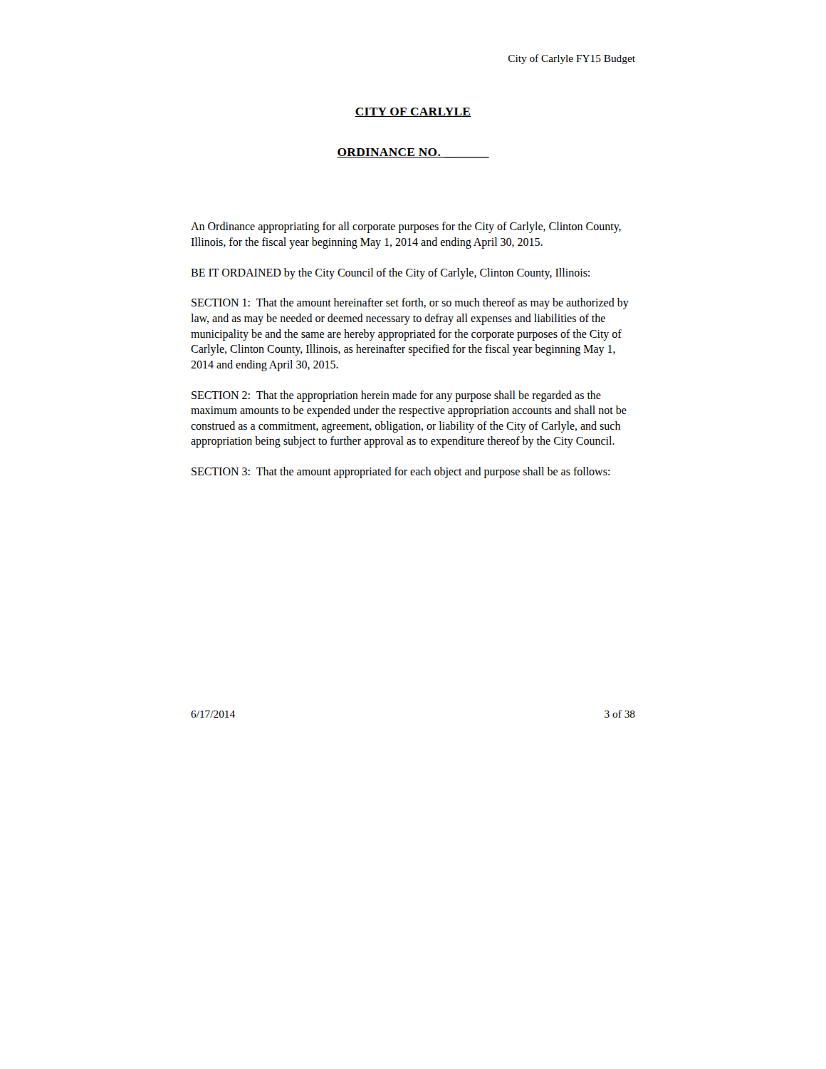City of Carlyle FY15 Budget
CITY OF CARLYLE
ORDINANCE NO. _______
An Ordinance appropriating for all corporate purposes for the City of Carlyle, Clinton County, Illinois, for the fiscal year beginning May 1, 2014 and ending April 30, 2015.
BE IT ORDAINED by the City Council of the City of Carlyle, Clinton County, Illinois:
SECTION 1: That the amount hereinafter set forth, or so much thereof as may be authorized by law, and as may be needed or deemed necessary to defray all expenses and liabilities of the municipality be and the same are hereby appropriated for the corporate purposes of the City of Carlyle, Clinton County, Illinois, as hereinafter specified for the fiscal year beginning May 1, 2014 and ending April 30, 2015.
SECTION 2: That the appropriation herein made for any purpose shall be regarded as the maximum amounts to be expended under the respective appropriation accounts and shall not be construed as a commitment, agreement, obligation, or liability of the City of Carlyle, and such appropriation being subject to further approval as to expenditure thereof by the City Council.
SECTION 3: That the amount appropriated for each object and purpose shall be as follows:
6/17/2014 3 of 38